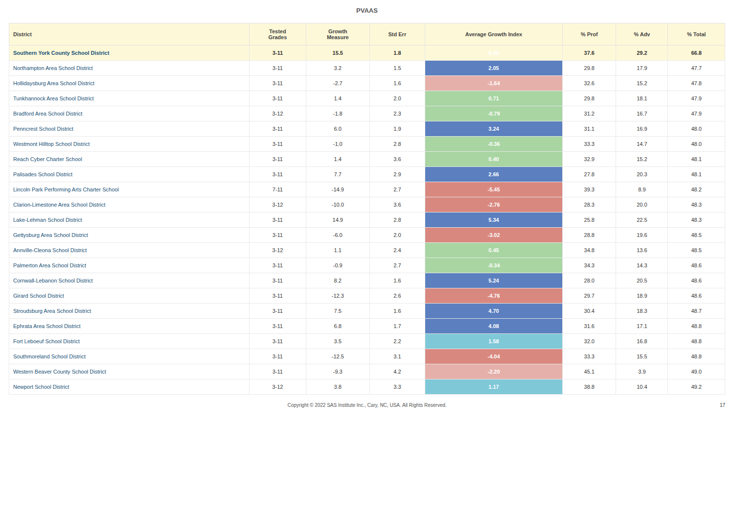PVAAS
| District | Tested Grades | Growth Measure | Std Err | Average Growth Index | % Prof | % Adv | % Total |
| --- | --- | --- | --- | --- | --- | --- | --- |
| Southern York County School District | 3-11 | 15.5 | 1.8 | 8.48 | 37.6 | 29.2 | 66.8 |
| Northampton Area School District | 3-11 | 3.2 | 1.5 | 2.05 | 29.8 | 17.9 | 47.7 |
| Hollidaysburg Area School District | 3-11 | -2.7 | 1.6 | -1.64 | 32.6 | 15.2 | 47.8 |
| Tunkhannock Area School District | 3-11 | 1.4 | 2.0 | 0.71 | 29.8 | 18.1 | 47.9 |
| Bradford Area School District | 3-12 | -1.8 | 2.3 | -0.79 | 31.2 | 16.7 | 47.9 |
| Penncrest School District | 3-11 | 6.0 | 1.9 | 3.24 | 31.1 | 16.9 | 48.0 |
| Westmont Hilltop School District | 3-11 | -1.0 | 2.8 | -0.36 | 33.3 | 14.7 | 48.0 |
| Reach Cyber Charter School | 3-11 | 1.4 | 3.6 | 0.40 | 32.9 | 15.2 | 48.1 |
| Palisades School District | 3-11 | 7.7 | 2.9 | 2.66 | 27.8 | 20.3 | 48.1 |
| Lincoln Park Performing Arts Charter School | 7-11 | -14.9 | 2.7 | -5.45 | 39.3 | 8.9 | 48.2 |
| Clarion-Limestone Area School District | 3-12 | -10.0 | 3.6 | -2.76 | 28.3 | 20.0 | 48.3 |
| Lake-Lehman School District | 3-11 | 14.9 | 2.8 | 5.34 | 25.8 | 22.5 | 48.3 |
| Gettysburg Area School District | 3-11 | -6.0 | 2.0 | -3.02 | 28.8 | 19.6 | 48.5 |
| Annville-Cleona School District | 3-12 | 1.1 | 2.4 | 0.45 | 34.8 | 13.6 | 48.5 |
| Palmerton Area School District | 3-11 | -0.9 | 2.7 | -0.34 | 34.3 | 14.3 | 48.6 |
| Cornwall-Lebanon School District | 3-11 | 8.2 | 1.6 | 5.24 | 28.0 | 20.5 | 48.6 |
| Girard School District | 3-11 | -12.3 | 2.6 | -4.76 | 29.7 | 18.9 | 48.6 |
| Stroudsburg Area School District | 3-11 | 7.5 | 1.6 | 4.70 | 30.4 | 18.3 | 48.7 |
| Ephrata Area School District | 3-11 | 6.8 | 1.7 | 4.08 | 31.6 | 17.1 | 48.8 |
| Fort Leboeuf School District | 3-11 | 3.5 | 2.2 | 1.58 | 32.0 | 16.8 | 48.8 |
| Southmoreland School District | 3-11 | -12.5 | 3.1 | -4.04 | 33.3 | 15.5 | 48.8 |
| Western Beaver County School District | 3-11 | -9.3 | 4.2 | -2.20 | 45.1 | 3.9 | 49.0 |
| Newport School District | 3-12 | 3.8 | 3.3 | 1.17 | 38.8 | 10.4 | 49.2 |
Copyright © 2022 SAS Institute Inc., Cary, NC, USA. All Rights Reserved. 17